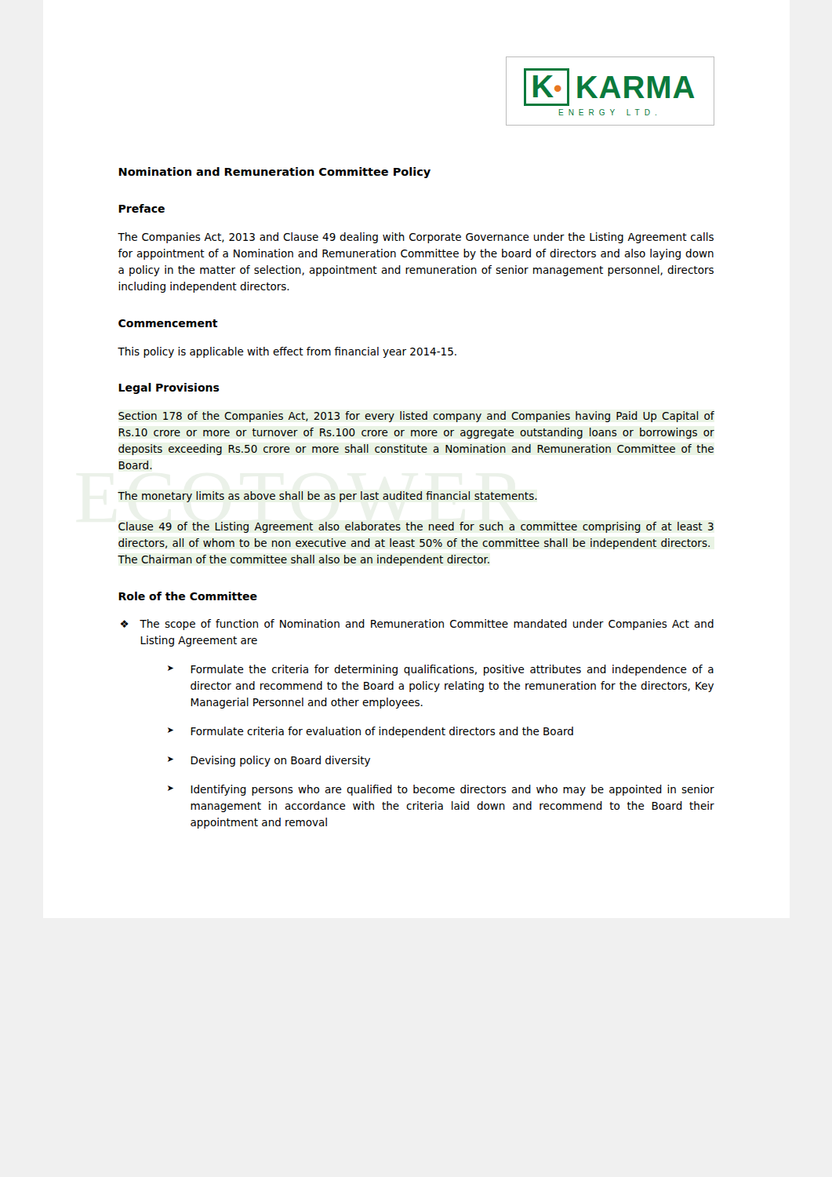ECOTOWER
K•KARMA
ENERGY LTD.
Nomination and Remuneration Committee Policy
Preface
The Companies Act, 2013 and Clause 49 dealing with Corporate Governance under the Listing Agreement calls for appointment of a Nomination and Remuneration Committee by the board of directors and also laying down a policy in the matter of selection, appointment and remuneration of senior management personnel, directors including independent directors.
Commencement
This policy is applicable with effect from financial year 2014-15.
Legal Provisions
Section 178 of the Companies Act, 2013 for every listed company and Companies having Paid Up Capital of Rs.10 crore or more or turnover of Rs.100 crore or more or aggregate outstanding loans or borrowings or deposits exceeding Rs.50 crore or more shall constitute a Nomination and Remuneration Committee of the Board.
The monetary limits as above shall be as per last audited financial statements.
Clause 49 of the Listing Agreement also elaborates the need for such a committee comprising of at least 3 directors, all of whom to be non executive and at least 50% of the committee shall be independent directors. The Chairman of the committee shall also be an independent director.
Role of the Committee
The scope of function of Nomination and Remuneration Committee mandated under Companies Act and Listing Agreement are
Formulate the criteria for determining qualifications, positive attributes and independence of a director and recommend to the Board a policy relating to the remuneration for the directors, Key Managerial Personnel and other employees.
Formulate criteria for evaluation of independent directors and the Board
Devising policy on Board diversity
Identifying persons who are qualified to become directors and who may be appointed in senior management in accordance with the criteria laid down and recommend to the Board their appointment and removal